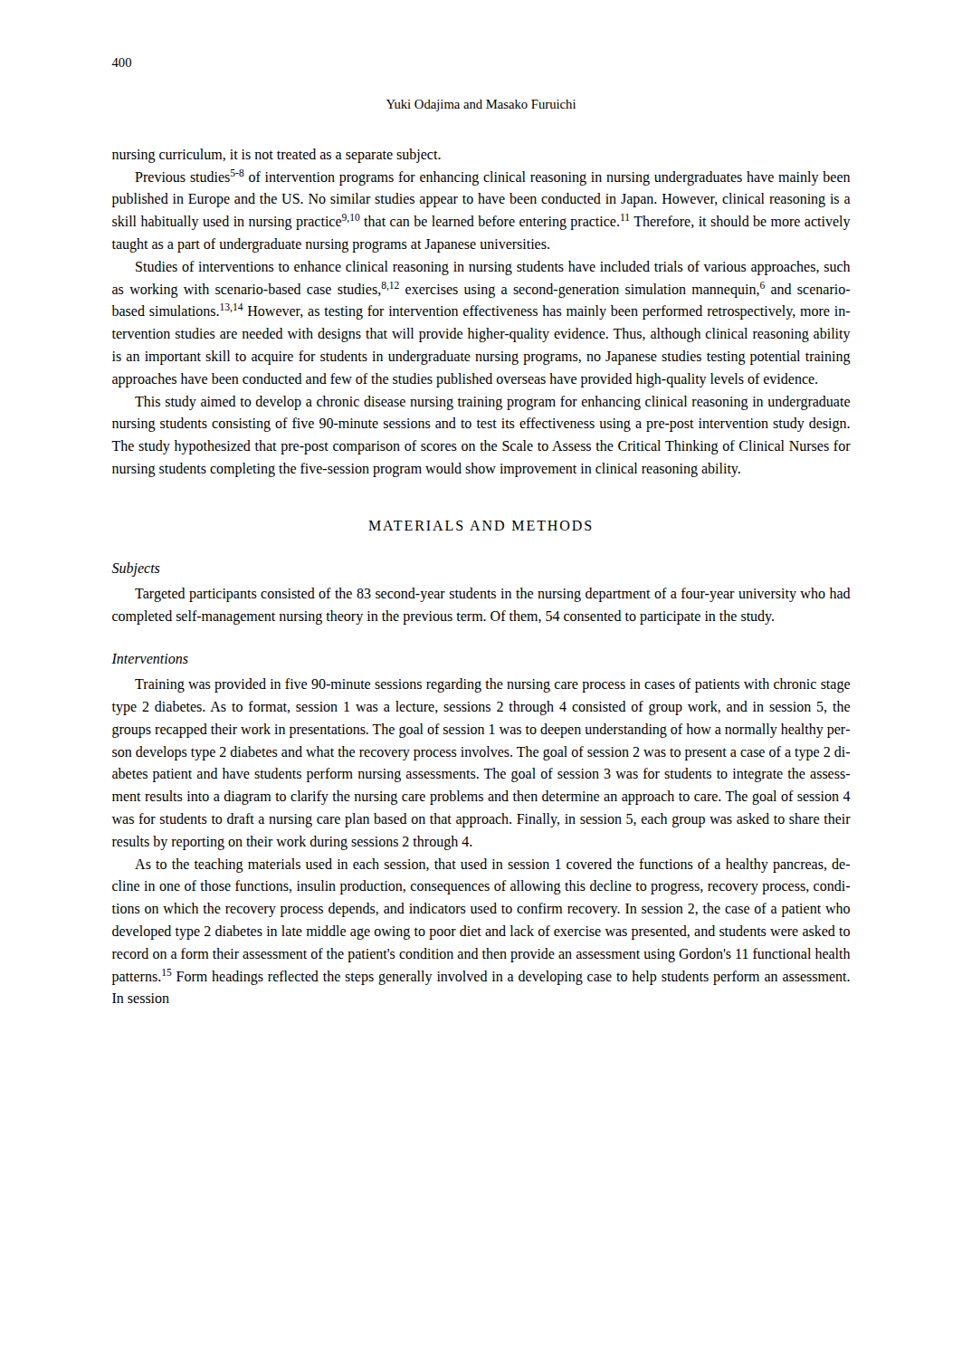400
Yuki Odajima and Masako Furuichi
nursing curriculum, it is not treated as a separate subject.
Previous studies5-8 of intervention programs for enhancing clinical reasoning in nursing undergraduates have mainly been published in Europe and the US. No similar studies appear to have been conducted in Japan. However, clinical reasoning is a skill habitually used in nursing practice9,10 that can be learned before entering practice.11 Therefore, it should be more actively taught as a part of undergraduate nursing programs at Japanese universities.
Studies of interventions to enhance clinical reasoning in nursing students have included trials of various approaches, such as working with scenario-based case studies,8,12 exercises using a second-generation simulation mannequin,6 and scenario-based simulations.13,14 However, as testing for intervention effectiveness has mainly been performed retrospectively, more intervention studies are needed with designs that will provide higher-quality evidence. Thus, although clinical reasoning ability is an important skill to acquire for students in undergraduate nursing programs, no Japanese studies testing potential training approaches have been conducted and few of the studies published overseas have provided high-quality levels of evidence.
This study aimed to develop a chronic disease nursing training program for enhancing clinical reasoning in undergraduate nursing students consisting of five 90-minute sessions and to test its effectiveness using a pre-post intervention study design. The study hypothesized that pre-post comparison of scores on the Scale to Assess the Critical Thinking of Clinical Nurses for nursing students completing the five-session program would show improvement in clinical reasoning ability.
MATERIALS AND METHODS
Subjects
Targeted participants consisted of the 83 second-year students in the nursing department of a four-year university who had completed self-management nursing theory in the previous term. Of them, 54 consented to participate in the study.
Interventions
Training was provided in five 90-minute sessions regarding the nursing care process in cases of patients with chronic stage type 2 diabetes. As to format, session 1 was a lecture, sessions 2 through 4 consisted of group work, and in session 5, the groups recapped their work in presentations. The goal of session 1 was to deepen understanding of how a normally healthy person develops type 2 diabetes and what the recovery process involves. The goal of session 2 was to present a case of a type 2 diabetes patient and have students perform nursing assessments. The goal of session 3 was for students to integrate the assessment results into a diagram to clarify the nursing care problems and then determine an approach to care. The goal of session 4 was for students to draft a nursing care plan based on that approach. Finally, in session 5, each group was asked to share their results by reporting on their work during sessions 2 through 4.
As to the teaching materials used in each session, that used in session 1 covered the functions of a healthy pancreas, decline in one of those functions, insulin production, consequences of allowing this decline to progress, recovery process, conditions on which the recovery process depends, and indicators used to confirm recovery. In session 2, the case of a patient who developed type 2 diabetes in late middle age owing to poor diet and lack of exercise was presented, and students were asked to record on a form their assessment of the patient's condition and then provide an assessment using Gordon's 11 functional health patterns.15 Form headings reflected the steps generally involved in a developing case to help students perform an assessment. In session